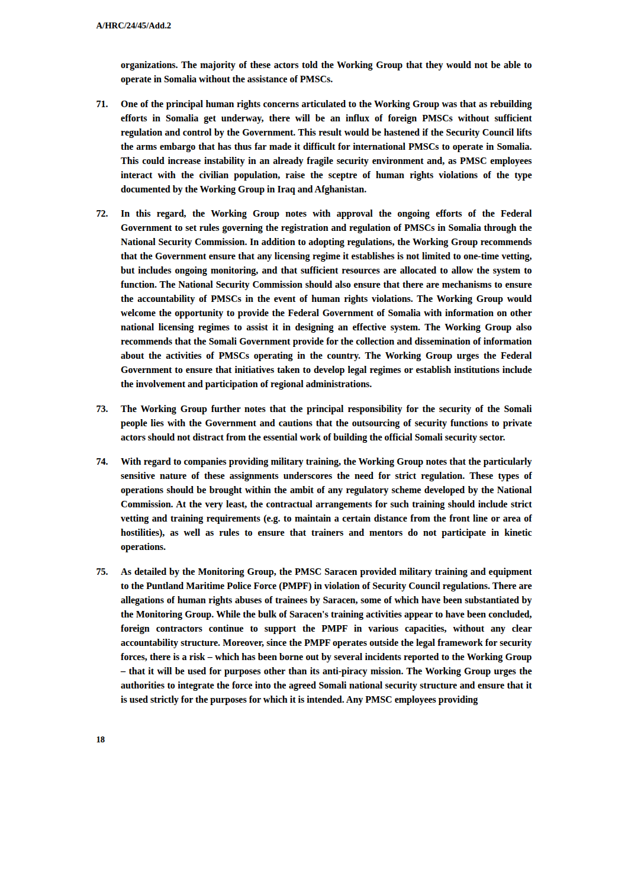A/HRC/24/45/Add.2
organizations. The majority of these actors told the Working Group that they would not be able to operate in Somalia without the assistance of PMSCs.
71. One of the principal human rights concerns articulated to the Working Group was that as rebuilding efforts in Somalia get underway, there will be an influx of foreign PMSCs without sufficient regulation and control by the Government. This result would be hastened if the Security Council lifts the arms embargo that has thus far made it difficult for international PMSCs to operate in Somalia. This could increase instability in an already fragile security environment and, as PMSC employees interact with the civilian population, raise the sceptre of human rights violations of the type documented by the Working Group in Iraq and Afghanistan.
72. In this regard, the Working Group notes with approval the ongoing efforts of the Federal Government to set rules governing the registration and regulation of PMSCs in Somalia through the National Security Commission. In addition to adopting regulations, the Working Group recommends that the Government ensure that any licensing regime it establishes is not limited to one-time vetting, but includes ongoing monitoring, and that sufficient resources are allocated to allow the system to function. The National Security Commission should also ensure that there are mechanisms to ensure the accountability of PMSCs in the event of human rights violations. The Working Group would welcome the opportunity to provide the Federal Government of Somalia with information on other national licensing regimes to assist it in designing an effective system. The Working Group also recommends that the Somali Government provide for the collection and dissemination of information about the activities of PMSCs operating in the country. The Working Group urges the Federal Government to ensure that initiatives taken to develop legal regimes or establish institutions include the involvement and participation of regional administrations.
73. The Working Group further notes that the principal responsibility for the security of the Somali people lies with the Government and cautions that the outsourcing of security functions to private actors should not distract from the essential work of building the official Somali security sector.
74. With regard to companies providing military training, the Working Group notes that the particularly sensitive nature of these assignments underscores the need for strict regulation. These types of operations should be brought within the ambit of any regulatory scheme developed by the National Commission. At the very least, the contractual arrangements for such training should include strict vetting and training requirements (e.g. to maintain a certain distance from the front line or area of hostilities), as well as rules to ensure that trainers and mentors do not participate in kinetic operations.
75. As detailed by the Monitoring Group, the PMSC Saracen provided military training and equipment to the Puntland Maritime Police Force (PMPF) in violation of Security Council regulations. There are allegations of human rights abuses of trainees by Saracen, some of which have been substantiated by the Monitoring Group. While the bulk of Saracen's training activities appear to have been concluded, foreign contractors continue to support the PMPF in various capacities, without any clear accountability structure. Moreover, since the PMPF operates outside the legal framework for security forces, there is a risk – which has been borne out by several incidents reported to the Working Group – that it will be used for purposes other than its anti-piracy mission. The Working Group urges the authorities to integrate the force into the agreed Somali national security structure and ensure that it is used strictly for the purposes for which it is intended. Any PMSC employees providing
18